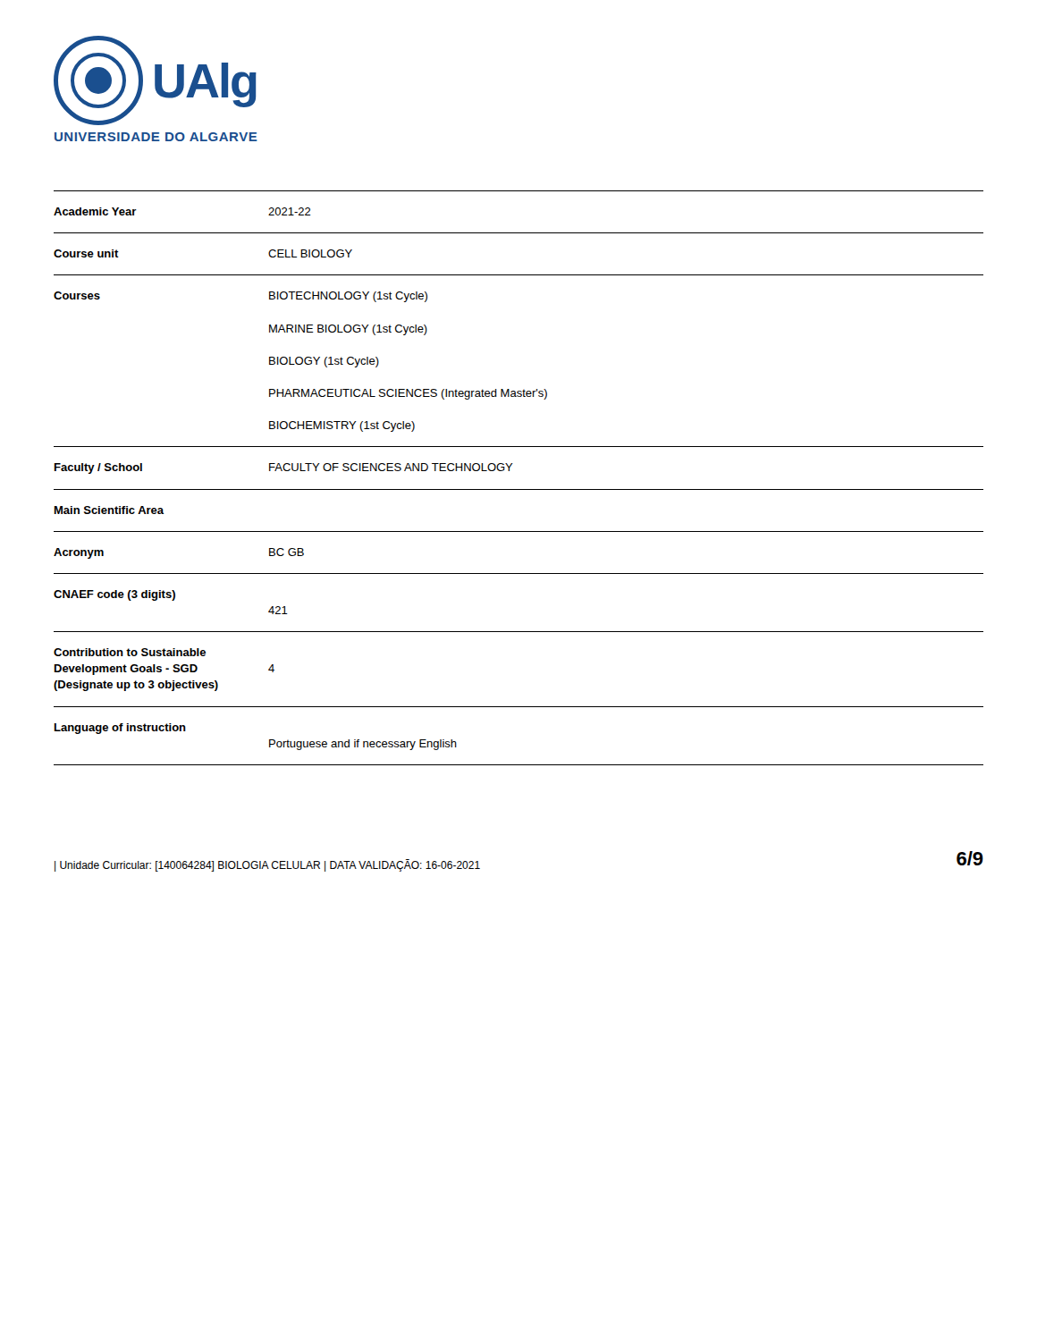UAlg
UNIVERSIDADE DO ALGARVE
| Academic Year | 2021-22 |
| Course unit | CELL BIOLOGY |
| Courses | BIOTECHNOLOGY (1st Cycle) MARINE BIOLOGY (1st Cycle) BIOLOGY (1st Cycle) PHARMACEUTICAL SCIENCES (Integrated Master's) BIOCHEMISTRY (1st Cycle) |
| Faculty / School | FACULTY OF SCIENCES AND TECHNOLOGY |
| Main Scientific Area | |
| Acronym | BC GB |
| CNAEF code (3 digits) | 421 |
| Contribution to Sustainable Development Goals - SGD (Designate up to 3 objectives) | 4 |
| Language of instruction | Portuguese and if necessary English |
| Unidade Curricular: [140064284] BIOLOGIA CELULAR | DATA VALIDAÇÃO: 16-06-2021
6/9